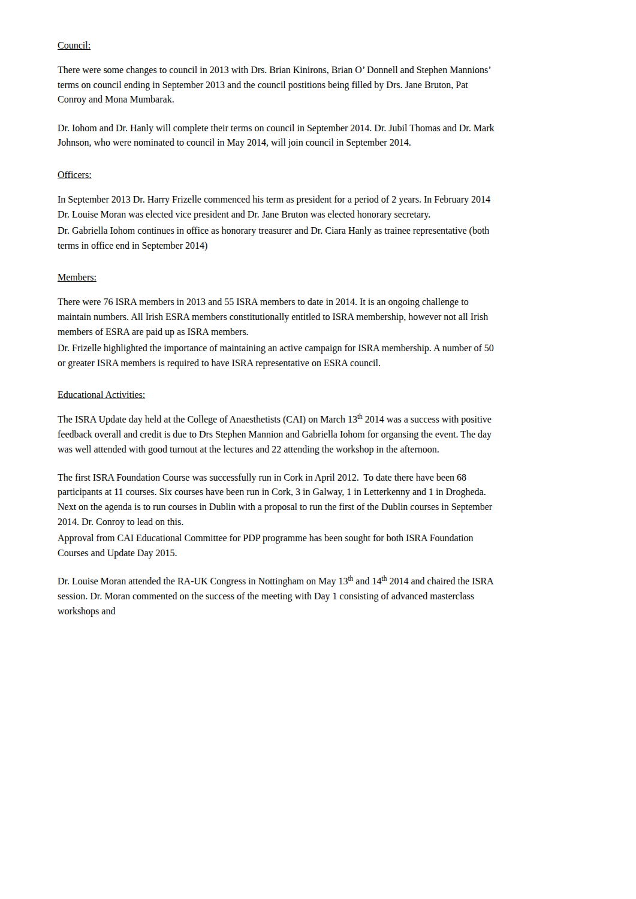Council:
There were some changes to council in 2013 with Drs. Brian Kinirons, Brian O’ Donnell and Stephen Mannions’ terms on council ending in September 2013 and the council postitions being filled by Drs. Jane Bruton, Pat Conroy and Mona Mumbarak.
Dr. Iohom and Dr. Hanly will complete their terms on council in September 2014. Dr. Jubil Thomas and Dr. Mark Johnson, who were nominated to council in May 2014, will join council in September 2014.
Officers:
In September 2013 Dr. Harry Frizelle commenced his term as president for a period of 2 years. In February 2014 Dr. Louise Moran was elected vice president and Dr. Jane Bruton was elected honorary secretary.
Dr. Gabriella Iohom continues in office as honorary treasurer and Dr. Ciara Hanly as trainee representative (both terms in office end in September 2014)
Members:
There were 76 ISRA members in 2013 and 55 ISRA members to date in 2014. It is an ongoing challenge to maintain numbers. All Irish ESRA members constitutionally entitled to ISRA membership, however not all Irish members of ESRA are paid up as ISRA members.
Dr. Frizelle highlighted the importance of maintaining an active campaign for ISRA membership. A number of 50 or greater ISRA members is required to have ISRA representative on ESRA council.
Educational Activities:
The ISRA Update day held at the College of Anaesthetists (CAI) on March 13th 2014 was a success with positive feedback overall and credit is due to Drs Stephen Mannion and Gabriella Iohom for organsing the event. The day was well attended with good turnout at the lectures and 22 attending the workshop in the afternoon.
The first ISRA Foundation Course was successfully run in Cork in April 2012. To date there have been 68 participants at 11 courses. Six courses have been run in Cork, 3 in Galway, 1 in Letterkenny and 1 in Drogheda. Next on the agenda is to run courses in Dublin with a proposal to run the first of the Dublin courses in September 2014. Dr. Conroy to lead on this.
Approval from CAI Educational Committee for PDP programme has been sought for both ISRA Foundation Courses and Update Day 2015.
Dr. Louise Moran attended the RA-UK Congress in Nottingham on May 13th and 14th 2014 and chaired the ISRA session. Dr. Moran commented on the success of the meeting with Day 1 consisting of advanced masterclass workshops and